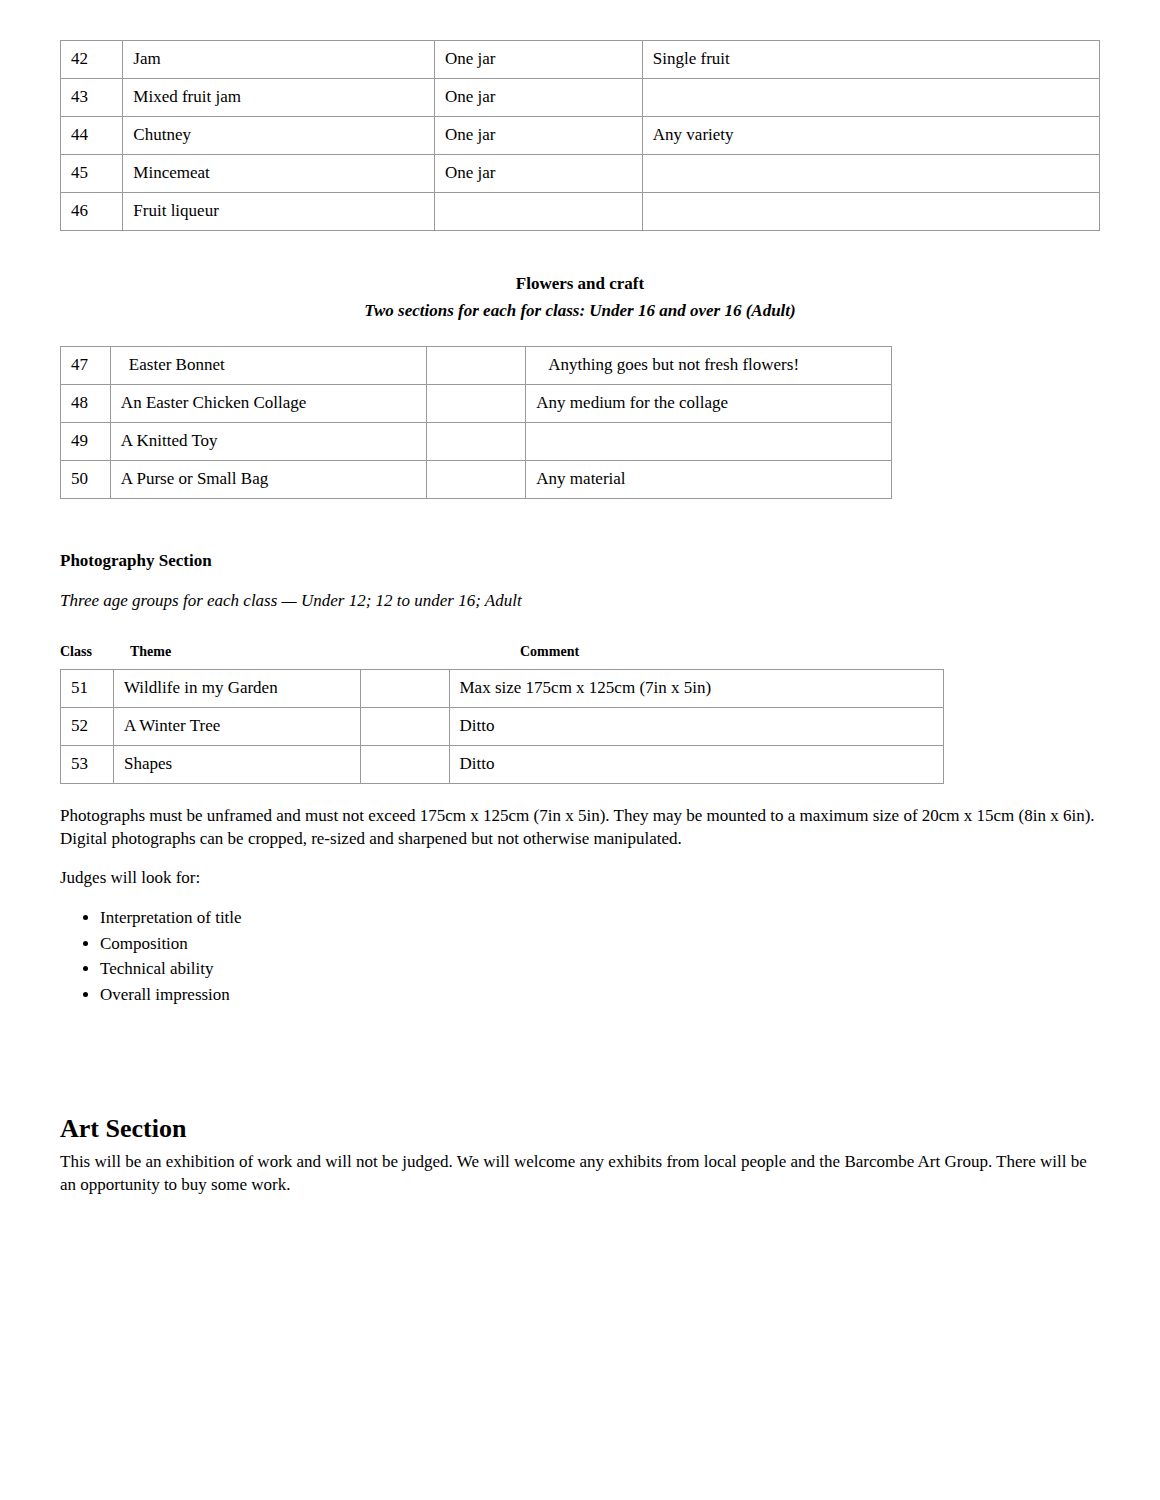| 42 | Jam | One jar | Single fruit |
| 43 | Mixed fruit jam | One jar | |
| 44 | Chutney | One jar | Any variety |
| 45 | Mincemeat | One jar | |
| 46 | Fruit liqueur | | |
Flowers and craft
Two sections for each for class: Under 16 and over 16 (Adult)
| 47 | Easter Bonnet | | Anything goes but not fresh flowers! |
| 48 | An Easter Chicken Collage | | Any medium for the collage |
| 49 | A Knitted Toy | | |
| 50 | A Purse or Small Bag | | Any material |
Photography Section
Three age groups for each class — Under 12; 12 to under 16; Adult
Class Theme Comment
| 51 | Wildlife in my Garden | | Max size 175cm x 125cm (7in x 5in) |
| 52 | A Winter Tree | | Ditto |
| 53 | Shapes | | Ditto |
Photographs must be unframed and must not exceed 175cm x 125cm (7in x 5in). They may be mounted to a maximum size of 20cm x 15cm (8in x 6in).
Digital photographs can be cropped, re-sized and sharpened but not otherwise manipulated.
Judges will look for:
Interpretation of title
Composition
Technical ability
Overall impression
Art Section
This will be an exhibition of work and will not be judged. We will welcome any exhibits from local people and the Barcombe Art Group. There will be an opportunity to buy some work.